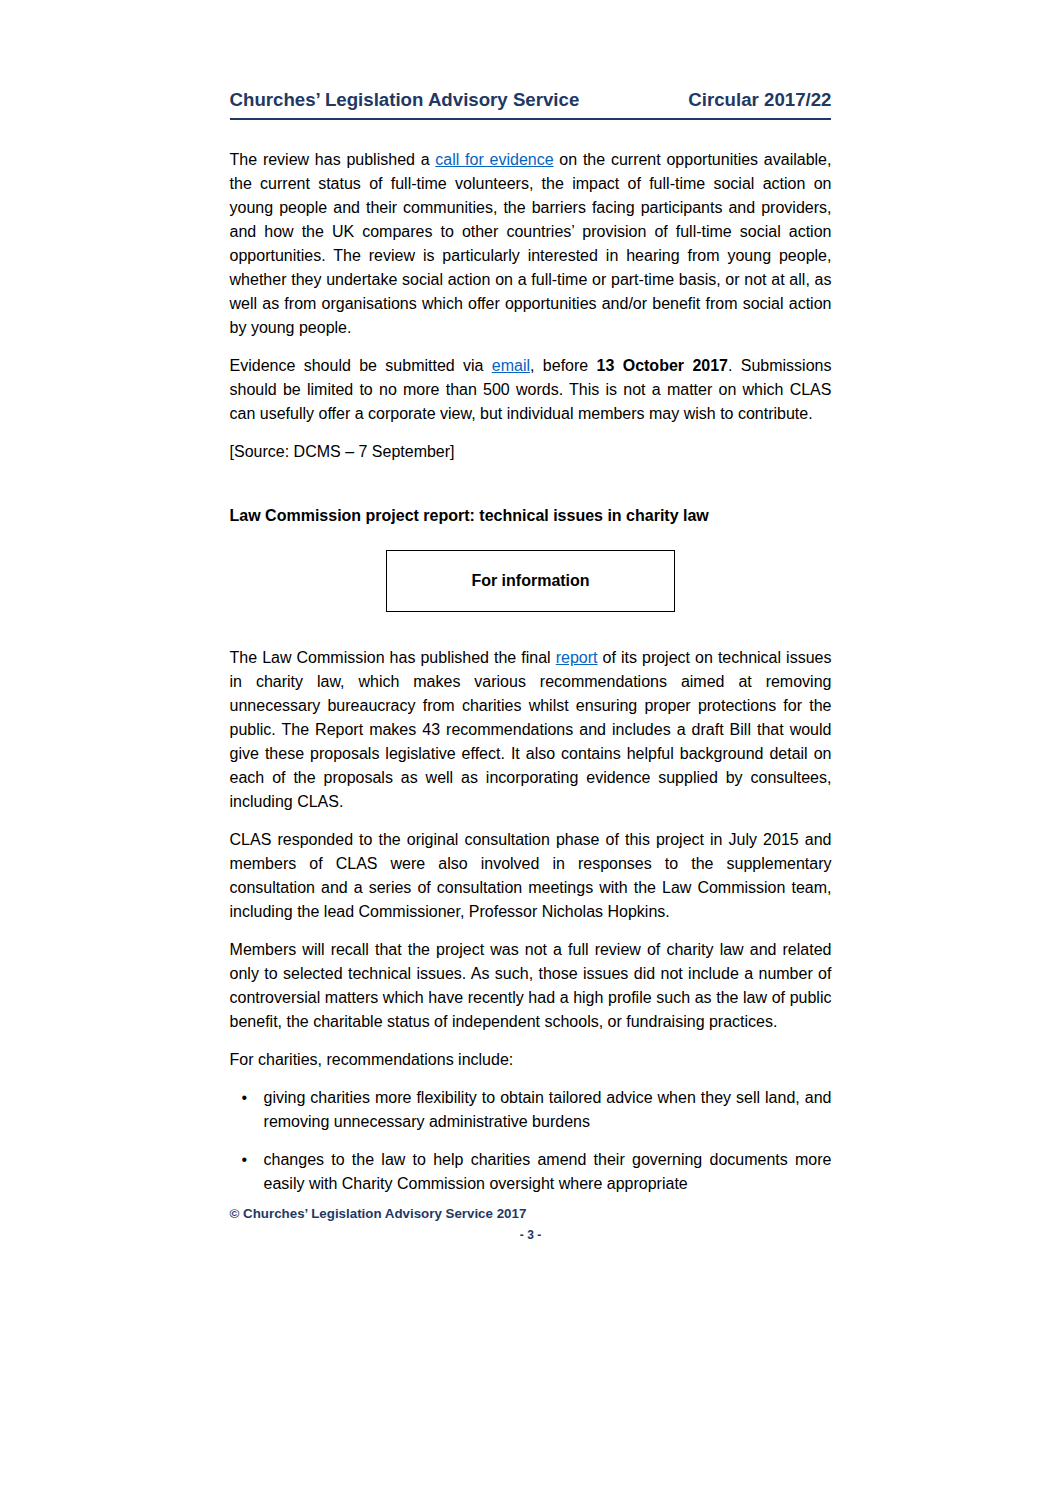Churches’ Legislation Advisory Service Circular 2017/22
The review has published a call for evidence on the current opportunities available, the current status of full-time volunteers, the impact of full-time social action on young people and their communities, the barriers facing participants and providers, and how the UK compares to other countries’ provision of full-time social action opportunities. The review is particularly interested in hearing from young people, whether they undertake social action on a full-time or part-time basis, or not at all, as well as from organisations which offer opportunities and/or benefit from social action by young people.
Evidence should be submitted via email, before 13 October 2017. Submissions should be limited to no more than 500 words. This is not a matter on which CLAS can usefully offer a corporate view, but individual members may wish to contribute.
[Source: DCMS – 7 September]
Law Commission project report: technical issues in charity law
For information
The Law Commission has published the final report of its project on technical issues in charity law, which makes various recommendations aimed at removing unnecessary bureaucracy from charities whilst ensuring proper protections for the public. The Report makes 43 recommendations and includes a draft Bill that would give these proposals legislative effect. It also contains helpful background detail on each of the proposals as well as incorporating evidence supplied by consultees, including CLAS.
CLAS responded to the original consultation phase of this project in July 2015 and members of CLAS were also involved in responses to the supplementary consultation and a series of consultation meetings with the Law Commission team, including the lead Commissioner, Professor Nicholas Hopkins.
Members will recall that the project was not a full review of charity law and related only to selected technical issues. As such, those issues did not include a number of controversial matters which have recently had a high profile such as the law of public benefit, the charitable status of independent schools, or fundraising practices.
For charities, recommendations include:
giving charities more flexibility to obtain tailored advice when they sell land, and removing unnecessary administrative burdens
changes to the law to help charities amend their governing documents more easily with Charity Commission oversight where appropriate
© Churches’ Legislation Advisory Service 2017
- 3 -